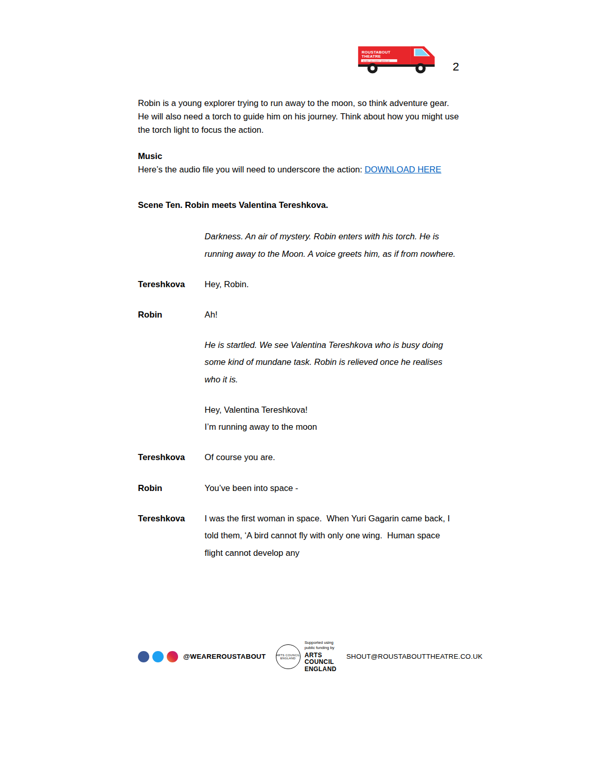ROUSTABOUT THEATRE HOME DELIVERY SERVICE
2
Robin is a young explorer trying to run away to the moon, so think adventure gear. He will also need a torch to guide him on his journey. Think about how you might use the torch light to focus the action.
Music
Here’s the audio file you will need to underscore the action: DOWNLOAD HERE
Scene Ten. Robin meets Valentina Tereshkova.
Darkness. An air of mystery. Robin enters with his torch. He is running away to the Moon. A voice greets him, as if from nowhere.
Tereshkova
Hey, Robin.
Robin
Ah!
He is startled. We see Valentina Tereshkova who is busy doing some kind of mundane task. Robin is relieved once he realises who it is.
Hey, Valentina Tereshkova!
I’m running away to the moon
Tereshkova
Of course you are.
Robin
You’ve been into space -
Tereshkova
I was the first woman in space. When Yuri Gagarin came back, I told them, ‘A bird cannot fly with only one wing. Human space flight cannot develop any
@WEAREROUSTABOUT
ARTS COUNCIL
ENGLAND
Supported using public funding by ARTS COUNCIL ENGLAND
SHOUT@ROUSTABOUTTHEATRE.CO.UK